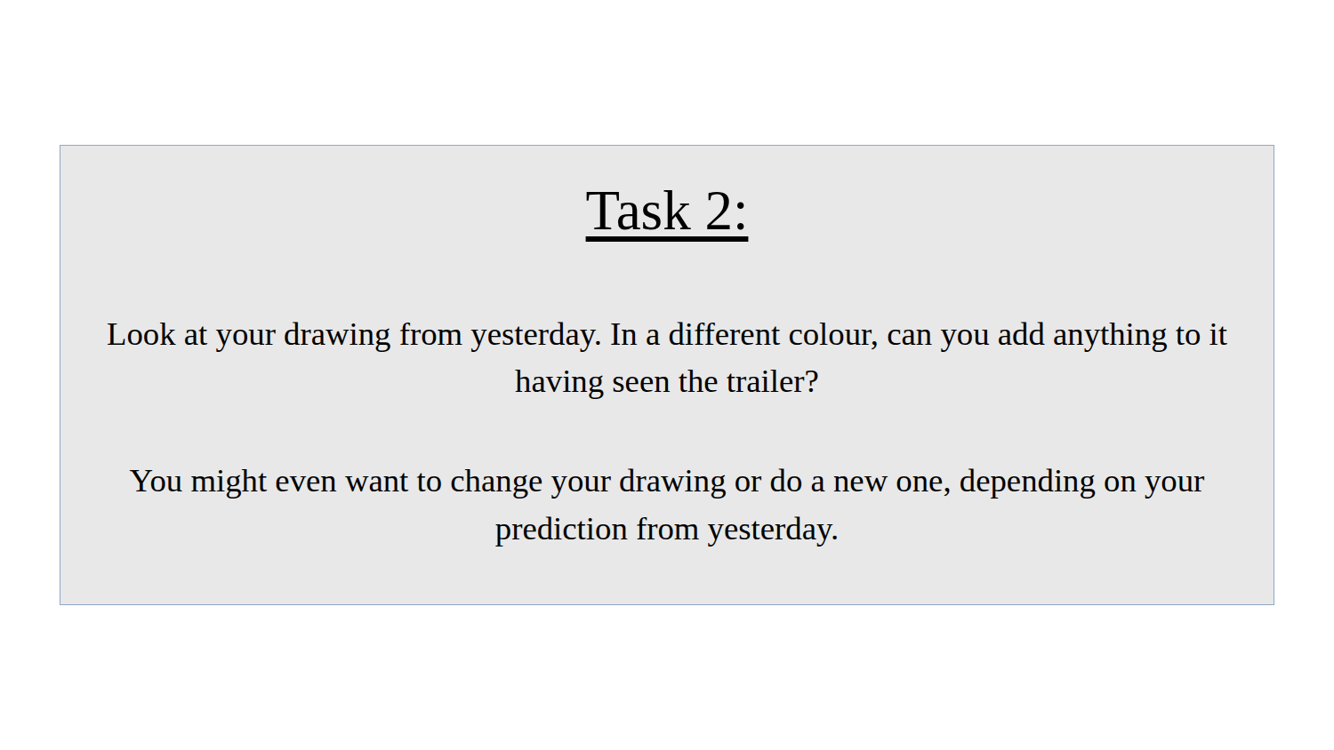Task 2:
Look at your drawing from yesterday. In a different colour, can you add anything to it having seen the trailer?
You might even want to change your drawing or do a new one, depending on your prediction from yesterday.